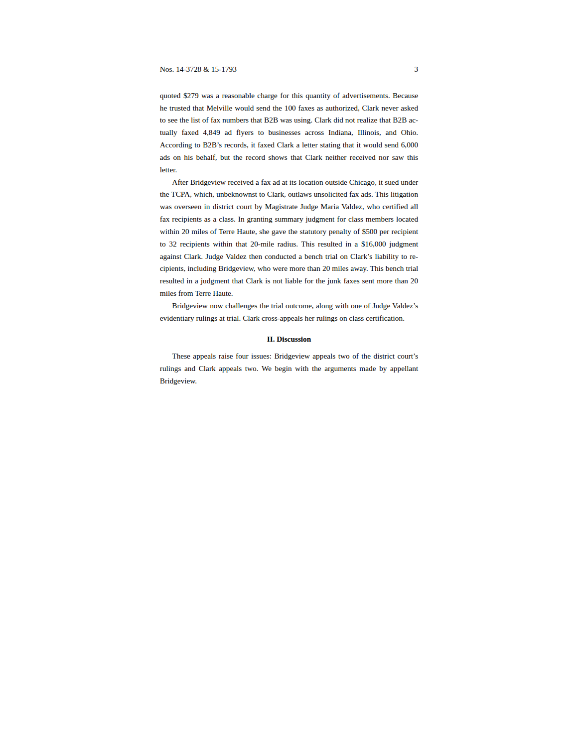Nos. 14-3728 & 15-1793 3
quoted $279 was a reasonable charge for this quantity of advertisements. Because he trusted that Melville would send the 100 faxes as authorized, Clark never asked to see the list of fax numbers that B2B was using. Clark did not realize that B2B actually faxed 4,849 ad flyers to businesses across Indiana, Illinois, and Ohio. According to B2B’s records, it faxed Clark a letter stating that it would send 6,000 ads on his behalf, but the record shows that Clark neither received nor saw this letter.
After Bridgeview received a fax ad at its location outside Chicago, it sued under the TCPA, which, unbeknownst to Clark, outlaws unsolicited fax ads. This litigation was overseen in district court by Magistrate Judge Maria Valdez, who certified all fax recipients as a class. In granting summary judgment for class members located within 20 miles of Terre Haute, she gave the statutory penalty of $500 per recipient to 32 recipients within that 20-mile radius. This resulted in a $16,000 judgment against Clark. Judge Valdez then conducted a bench trial on Clark’s liability to recipients, including Bridgeview, who were more than 20 miles away. This bench trial resulted in a judgment that Clark is not liable for the junk faxes sent more than 20 miles from Terre Haute.
Bridgeview now challenges the trial outcome, along with one of Judge Valdez’s evidentiary rulings at trial. Clark cross-appeals her rulings on class certification.
II. Discussion
These appeals raise four issues: Bridgeview appeals two of the district court’s rulings and Clark appeals two. We begin with the arguments made by appellant Bridgeview.